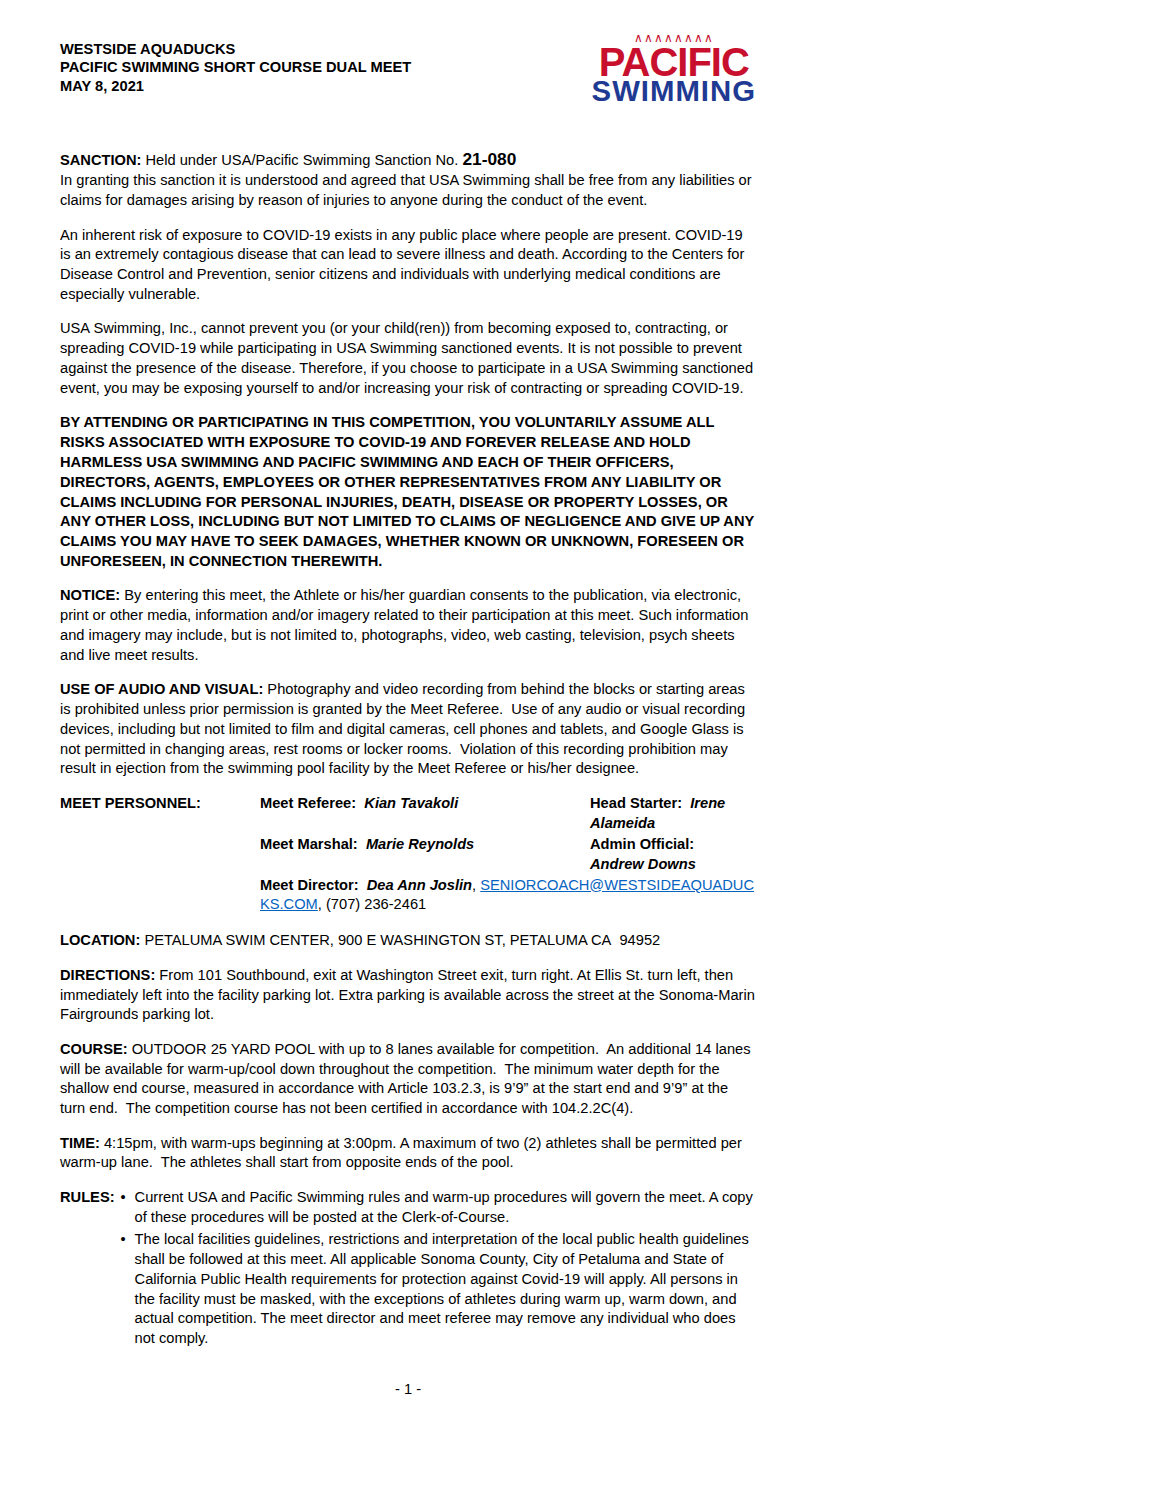WESTSIDE AQUADUCKS
PACIFIC SWIMMING SHORT COURSE DUAL MEET
MAY 8, 2021
∧∧∧∧∧∧∧∧ PACIFIC SWIMMING
SANCTION: Held under USA/Pacific Swimming Sanction No. 21-080
In granting this sanction it is understood and agreed that USA Swimming shall be free from any liabilities or claims for damages arising by reason of injuries to anyone during the conduct of the event.
An inherent risk of exposure to COVID-19 exists in any public place where people are present. COVID-19 is an extremely contagious disease that can lead to severe illness and death. According to the Centers for Disease Control and Prevention, senior citizens and individuals with underlying medical conditions are especially vulnerable.
USA Swimming, Inc., cannot prevent you (or your child(ren)) from becoming exposed to, contracting, or spreading COVID-19 while participating in USA Swimming sanctioned events. It is not possible to prevent against the presence of the disease. Therefore, if you choose to participate in a USA Swimming sanctioned event, you may be exposing yourself to and/or increasing your risk of contracting or spreading COVID-19.
BY ATTENDING OR PARTICIPATING IN THIS COMPETITION, YOU VOLUNTARILY ASSUME ALL RISKS ASSOCIATED WITH EXPOSURE TO COVID-19 AND FOREVER RELEASE AND HOLD HARMLESS USA SWIMMING AND PACIFIC SWIMMING AND EACH OF THEIR OFFICERS, DIRECTORS, AGENTS, EMPLOYEES OR OTHER REPRESENTATIVES FROM ANY LIABILITY OR CLAIMS INCLUDING FOR PERSONAL INJURIES, DEATH, DISEASE OR PROPERTY LOSSES, OR ANY OTHER LOSS, INCLUDING BUT NOT LIMITED TO CLAIMS OF NEGLIGENCE AND GIVE UP ANY CLAIMS YOU MAY HAVE TO SEEK DAMAGES, WHETHER KNOWN OR UNKNOWN, FORESEEN OR UNFORESEEN, IN CONNECTION THEREWITH.
NOTICE: By entering this meet, the Athlete or his/her guardian consents to the publication, via electronic, print or other media, information and/or imagery related to their participation at this meet. Such information and imagery may include, but is not limited to, photographs, video, web casting, television, psych sheets and live meet results.
USE OF AUDIO AND VISUAL: Photography and video recording from behind the blocks or starting areas is prohibited unless prior permission is granted by the Meet Referee. Use of any audio or visual recording devices, including but not limited to film and digital cameras, cell phones and tablets, and Google Glass is not permitted in changing areas, rest rooms or locker rooms. Violation of this recording prohibition may result in ejection from the swimming pool facility by the Meet Referee or his/her designee.
| MEET PERSONNEL: | Meet Referee : Kian Tavakoli | Head Starter : Irene Alameida |
| | Meet Marshal : Marie Reynolds | Admin Official : Andrew Downs |
| | Meet Director : Dea Ann Joslin , SENIORCOACH@WESTSIDEAQUADUCKS.COM , (707) 236-2461 |
LOCATION: PETALUMA SWIM CENTER, 900 E WASHINGTON ST, PETALUMA CA 94952
DIRECTIONS: From 101 Southbound, exit at Washington Street exit, turn right. At Ellis St. turn left, then immediately left into the facility parking lot. Extra parking is available across the street at the Sonoma-Marin Fairgrounds parking lot.
COURSE: OUTDOOR 25 YARD POOL with up to 8 lanes available for competition. An additional 14 lanes will be available for warm-up/cool down throughout the competition. The minimum water depth for the shallow end course, measured in accordance with Article 103.2.3, is 9’9” at the start end and 9’9” at the turn end. The competition course has not been certified in accordance with 104.2.2C(4).
TIME: 4:15pm, with warm-ups beginning at 3:00pm. A maximum of two (2) athletes shall be permitted per warm-up lane. The athletes shall start from opposite ends of the pool.
RULES:
Current USA and Pacific Swimming rules and warm-up procedures will govern the meet. A copy of these procedures will be posted at the Clerk-of-Course.
The local facilities guidelines, restrictions and interpretation of the local public health guidelines shall be followed at this meet. All applicable Sonoma County, City of Petaluma and State of California Public Health requirements for protection against Covid-19 will apply. All persons in the facility must be masked, with the exceptions of athletes during warm up, warm down, and actual competition. The meet director and meet referee may remove any individual who does not comply.
- 1 -